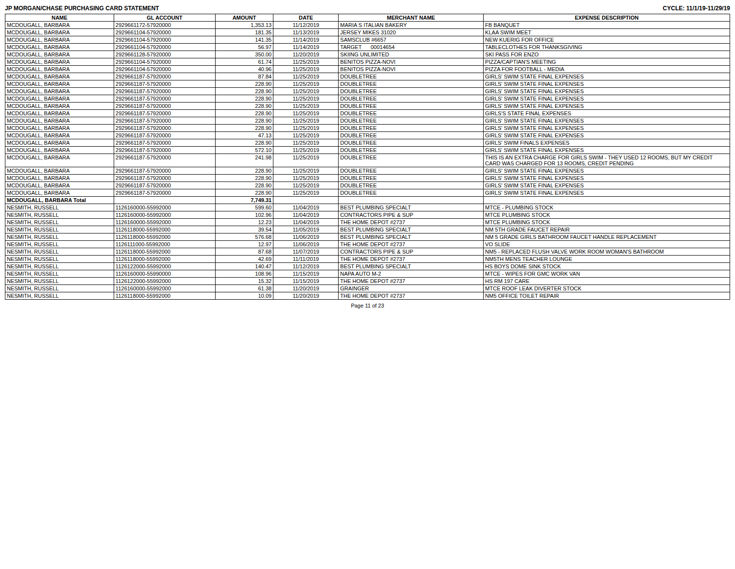JP MORGAN/CHASE PURCHASING CARD STATEMENT CYCLE: 11/1/19-11/29/19
| NAME | GL ACCOUNT | AMOUNT | DATE | MERCHANT NAME | EXPENSE DESCRIPTION |
| --- | --- | --- | --- | --- | --- |
| MCDOUGALL, BARBARA | 2929661172-57920000 | 1,353.13 | 11/12/2019 | MARIA S ITALIAN BAKERY | FB BANQUET |
| MCDOUGALL, BARBARA | 2929661104-57920000 | 181.35 | 11/13/2019 | JERSEY MIKES 31020 | KLAA SWIM MEET |
| MCDOUGALL, BARBARA | 2929661104-57920000 | 141.35 | 11/14/2019 | SAMSCLUB #6657 | NEW KUERIG FOR OFFICE |
| MCDOUGALL, BARBARA | 2929661104-57920000 | 56.97 | 11/14/2019 | TARGET 00014654 | TABLECLOTHES FOR THANKSGIVING |
| MCDOUGALL, BARBARA | 2929661128-57920000 | 350.00 | 11/20/2019 | SKIING UNLIMITED | SKI PASS FOR ENZO |
| MCDOUGALL, BARBARA | 2929661104-57920000 | 61.74 | 11/25/2019 | BENITOS PIZZA-NOVI | PIZZA/CAPTIAN'S MEETING |
| MCDOUGALL, BARBARA | 2929661104-57920000 | 40.96 | 11/25/2019 | BENITOS PIZZA-NOVI | PIZZA FOR FOOTBALL - MEDIA |
| MCDOUGALL, BARBARA | 2929661187-57920000 | 87.84 | 11/25/2019 | DOUBLETREE | GIRLS' SWIM STATE FINAL EXPENSES |
| MCDOUGALL, BARBARA | 2929661187-57920000 | 228.90 | 11/25/2019 | DOUBLETREE | GIRLS' SWIM STATE FINAL EXPENSES |
| MCDOUGALL, BARBARA | 2929661187-57920000 | 228.90 | 11/25/2019 | DOUBLETREE | GIRLS' SWIM STATE FINAL EXPENSES |
| MCDOUGALL, BARBARA | 2929661187-57920000 | 228.90 | 11/25/2019 | DOUBLETREE | GIRLS' SWIM STATE FINAL EXPENSES |
| MCDOUGALL, BARBARA | 2929661187-57920000 | 228.90 | 11/25/2019 | DOUBLETREE | GIRLS' SWIM STATE FINAL EXPENSES |
| MCDOUGALL, BARBARA | 2929661187-57920000 | 228.90 | 11/25/2019 | DOUBLETREE | GIRLS'S STATE FINAL EXPENSES |
| MCDOUGALL, BARBARA | 2929661187-57920000 | 228.90 | 11/25/2019 | DOUBLETREE | GIRLS' SWIM STATE FINAL EXPENSES |
| MCDOUGALL, BARBARA | 2929661187-57920000 | 228.90 | 11/25/2019 | DOUBLETREE | GIRLS' SWIM STATE FINAL EXPENSES |
| MCDOUGALL, BARBARA | 2929661187-57920000 | 47.13 | 11/25/2019 | DOUBLETREE | GIRLS' SWIM STATE FINAL EXPENSES |
| MCDOUGALL, BARBARA | 2929661187-57920000 | 228.90 | 11/25/2019 | DOUBLETREE | GIRLS' SWIM FINALS EXPENSES |
| MCDOUGALL, BARBARA | 2929661187-57920000 | 572.10 | 11/25/2019 | DOUBLETREE | GIRLS' SWIM STATE FINAL EXPENSES |
| MCDOUGALL, BARBARA | 2929661187-57920000 | 241.98 | 11/25/2019 | DOUBLETREE | THIS IS AN EXTRA CHARGE FOR GIRLS SWIM - THEY USED 12 ROOMS, BUT MY CREDIT CARD WAS CHARGED FOR 13 ROOMS, CREDIT PENDING |
| MCDOUGALL, BARBARA | 2929661187-57920000 | 228.90 | 11/25/2019 | DOUBLETREE | GIRLS' SWIM STATE FINAL EXPENSES |
| MCDOUGALL, BARBARA | 2929661187-57920000 | 228.90 | 11/25/2019 | DOUBLETREE | GIRLS' SWIM STATE FINAL EXPENSES |
| MCDOUGALL, BARBARA | 2929661187-57920000 | 228.90 | 11/25/2019 | DOUBLETREE | GIRLS' SWIM STATE FINAL EXPENSES |
| MCDOUGALL, BARBARA | 2929661187-57920000 | 228.90 | 11/25/2019 | DOUBLETREE | GIRLS' SWIM STATE FINAL EXPENSES |
| MCDOUGALL, BARBARA Total | | 7,749.31 | | | |
| NESMITH, RUSSELL | 1126160000-55992000 | 599.60 | 11/04/2019 | BEST PLUMBING SPECIALT | MTCE - PLUMBING STOCK |
| NESMITH, RUSSELL | 1126160000-55992000 | 102.96 | 11/04/2019 | CONTRACTORS PIPE & SUP | MTCE PLUMBING STOCK |
| NESMITH, RUSSELL | 1126160000-55992000 | 12.23 | 11/04/2019 | THE HOME DEPOT #2737 | MTCE PLUMBING STOCK |
| NESMITH, RUSSELL | 1126118000-55992000 | 39.54 | 11/05/2019 | BEST PLUMBING SPECIALT | NM 5TH GRADE FAUCET REPAIR |
| NESMITH, RUSSELL | 1126118000-55992000 | 576.68 | 11/06/2019 | BEST PLUMBING SPECIALT | NM 5 GRADE GIRLS BATHROOM FAUCET HANDLE REPLACEMENT |
| NESMITH, RUSSELL | 1126111000-55992000 | 12.97 | 11/06/2019 | THE HOME DEPOT #2737 | VO SLIDE |
| NESMITH, RUSSELL | 1126118000-55992000 | 87.68 | 11/07/2019 | CONTRACTORS PIPE & SUP | NM5 - REPLACED FLUSH VALVE WORK ROOM WOMAN'S BATHROOM |
| NESMITH, RUSSELL | 1126118000-55992000 | 42.69 | 11/11/2019 | THE HOME DEPOT #2737 | NM5TH MENS TEACHER LOUNGE |
| NESMITH, RUSSELL | 1126122000-55992000 | 140.47 | 11/12/2019 | BEST PLUMBING SPECIALT | HS BOYS DOME SINK STOCK |
| NESMITH, RUSSELL | 1126160000-55990000 | 108.96 | 11/15/2019 | NAPA AUTO M-2 | MTCE - WIPES FOR GMC WORK VAN |
| NESMITH, RUSSELL | 1126122000-55992000 | 15.32 | 11/15/2019 | THE HOME DEPOT #2737 | HS RM 197 CARE |
| NESMITH, RUSSELL | 1126160000-55992000 | 61.38 | 11/20/2019 | GRAINGER | MTCE ROOF LEAK DIVERTER STOCK |
| NESMITH, RUSSELL | 1126118000-55992000 | 10.09 | 11/20/2019 | THE HOME DEPOT #2737 | NM5 OFFICE TOILET REPAIR |
Page 11 of 23